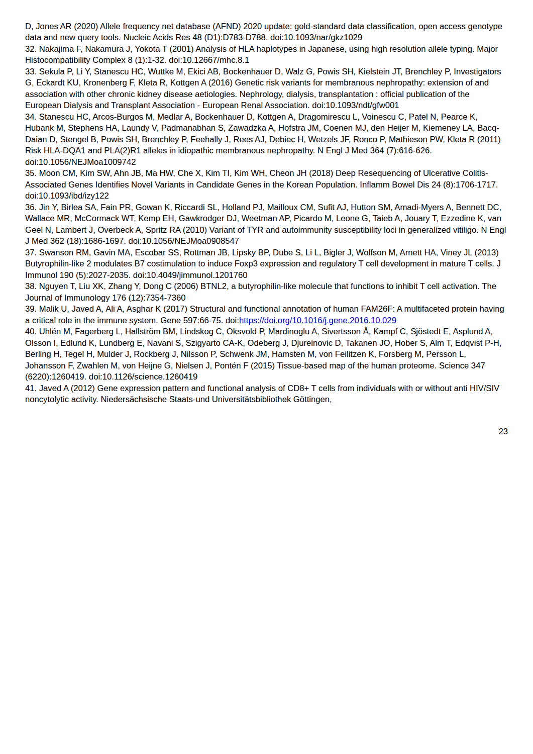D, Jones AR (2020) Allele frequency net database (AFND) 2020 update: gold-standard data classification, open access genotype data and new query tools. Nucleic Acids Res 48 (D1):D783-D788. doi:10.1093/nar/gkz1029
32. Nakajima F, Nakamura J, Yokota T (2001) Analysis of HLA haplotypes in Japanese, using high resolution allele typing. Major Histocompatibility Complex 8 (1):1-32. doi:10.12667/mhc.8.1
33. Sekula P, Li Y, Stanescu HC, Wuttke M, Ekici AB, Bockenhauer D, Walz G, Powis SH, Kielstein JT, Brenchley P, Investigators G, Eckardt KU, Kronenberg F, Kleta R, Kottgen A (2016) Genetic risk variants for membranous nephropathy: extension of and association with other chronic kidney disease aetiologies. Nephrology, dialysis, transplantation : official publication of the European Dialysis and Transplant Association - European Renal Association. doi:10.1093/ndt/gfw001
34. Stanescu HC, Arcos-Burgos M, Medlar A, Bockenhauer D, Kottgen A, Dragomirescu L, Voinescu C, Patel N, Pearce K, Hubank M, Stephens HA, Laundy V, Padmanabhan S, Zawadzka A, Hofstra JM, Coenen MJ, den Heijer M, Kiemeney LA, Bacq-Daian D, Stengel B, Powis SH, Brenchley P, Feehally J, Rees AJ, Debiec H, Wetzels JF, Ronco P, Mathieson PW, Kleta R (2011) Risk HLA-DQA1 and PLA(2)R1 alleles in idiopathic membranous nephropathy. N Engl J Med 364 (7):616-626. doi:10.1056/NEJMoa1009742
35. Moon CM, Kim SW, Ahn JB, Ma HW, Che X, Kim TI, Kim WH, Cheon JH (2018) Deep Resequencing of Ulcerative Colitis-Associated Genes Identifies Novel Variants in Candidate Genes in the Korean Population. Inflamm Bowel Dis 24 (8):1706-1717. doi:10.1093/ibd/izy122
36. Jin Y, Birlea SA, Fain PR, Gowan K, Riccardi SL, Holland PJ, Mailloux CM, Sufit AJ, Hutton SM, Amadi-Myers A, Bennett DC, Wallace MR, McCormack WT, Kemp EH, Gawkrodger DJ, Weetman AP, Picardo M, Leone G, Taieb A, Jouary T, Ezzedine K, van Geel N, Lambert J, Overbeck A, Spritz RA (2010) Variant of TYR and autoimmunity susceptibility loci in generalized vitiligo. N Engl J Med 362 (18):1686-1697. doi:10.1056/NEJMoa0908547
37. Swanson RM, Gavin MA, Escobar SS, Rottman JB, Lipsky BP, Dube S, Li L, Bigler J, Wolfson M, Arnett HA, Viney JL (2013) Butyrophilin-like 2 modulates B7 costimulation to induce Foxp3 expression and regulatory T cell development in mature T cells. J Immunol 190 (5):2027-2035. doi:10.4049/jimmunol.1201760
38. Nguyen T, Liu XK, Zhang Y, Dong C (2006) BTNL2, a butyrophilin-like molecule that functions to inhibit T cell activation. The Journal of Immunology 176 (12):7354-7360
39. Malik U, Javed A, Ali A, Asghar K (2017) Structural and functional annotation of human FAM26F: A multifaceted protein having a critical role in the immune system. Gene 597:66-75. doi:https://doi.org/10.1016/j.gene.2016.10.029
40. Uhlén M, Fagerberg L, Hallström BM, Lindskog C, Oksvold P, Mardinoglu A, Sivertsson Å, Kampf C, Sjöstedt E, Asplund A, Olsson I, Edlund K, Lundberg E, Navani S, Szigyarto CA-K, Odeberg J, Djureinovic D, Takanen JO, Hober S, Alm T, Edqvist P-H, Berling H, Tegel H, Mulder J, Rockberg J, Nilsson P, Schwenk JM, Hamsten M, von Feilitzen K, Forsberg M, Persson L, Johansson F, Zwahlen M, von Heijne G, Nielsen J, Pontén F (2015) Tissue-based map of the human proteome. Science 347 (6220):1260419. doi:10.1126/science.1260419
41. Javed A (2012) Gene expression pattern and functional analysis of CD8+ T cells from individuals with or without anti HIV/SIV noncytolytic activity. Niedersächsische Staats-und Universitätsbibliothek Göttingen,
23